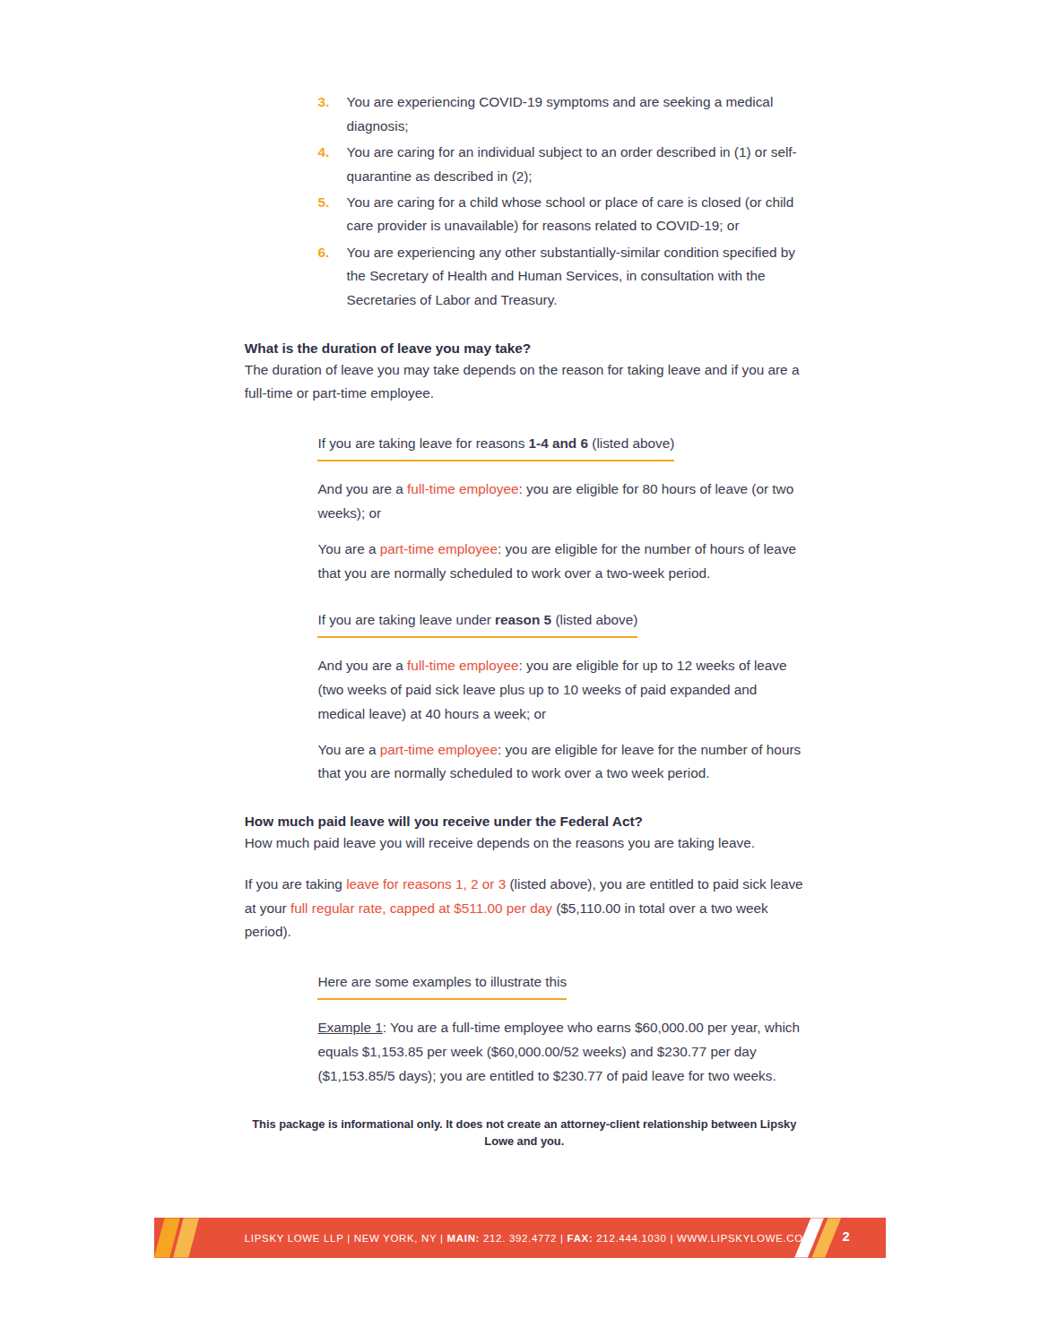3. You are experiencing COVID-19 symptoms and are seeking a medical diagnosis;
4. You are caring for an individual subject to an order described in (1) or self-quarantine as described in (2);
5. You are caring for a child whose school or place of care is closed (or child care provider is unavailable) for reasons related to COVID-19; or
6. You are experiencing any other substantially-similar condition specified by the Secretary of Health and Human Services, in consultation with the Secretaries of Labor and Treasury.
What is the duration of leave you may take?
The duration of leave you may take depends on the reason for taking leave and if you are a full-time or part-time employee.
If you are taking leave for reasons 1-4 and 6 (listed above)
And you are a full-time employee: you are eligible for 80 hours of leave (or two weeks); or
You are a part-time employee: you are eligible for the number of hours of leave that you are normally scheduled to work over a two-week period.
If you are taking leave under reason 5 (listed above)
And you are a full-time employee: you are eligible for up to 12 weeks of leave (two weeks of paid sick leave plus up to 10 weeks of paid expanded and medical leave) at 40 hours a week; or
You are a part-time employee: you are eligible for leave for the number of hours that you are normally scheduled to work over a two week period.
How much paid leave will you receive under the Federal Act?
How much paid leave you will receive depends on the reasons you are taking leave.
If you are taking leave for reasons 1, 2 or 3 (listed above), you are entitled to paid sick leave at your full regular rate, capped at $511.00 per day ($5,110.00 in total over a two week period).
Here are some examples to illustrate this
Example 1: You are a full-time employee who earns $60,000.00 per year, which equals $1,153.85 per week ($60,000.00/52 weeks) and $230.77 per day ($1,153.85/5 days); you are entitled to $230.77 of paid leave for two weeks.
This package is informational only. It does not create an attorney-client relationship between Lipsky Lowe and you.
LIPSKY LOWE LLP | NEW YORK, NY | MAIN: 212. 392.4772 | FAX: 212.444.1030 | WWW.LIPSKYLOWE.COM
2